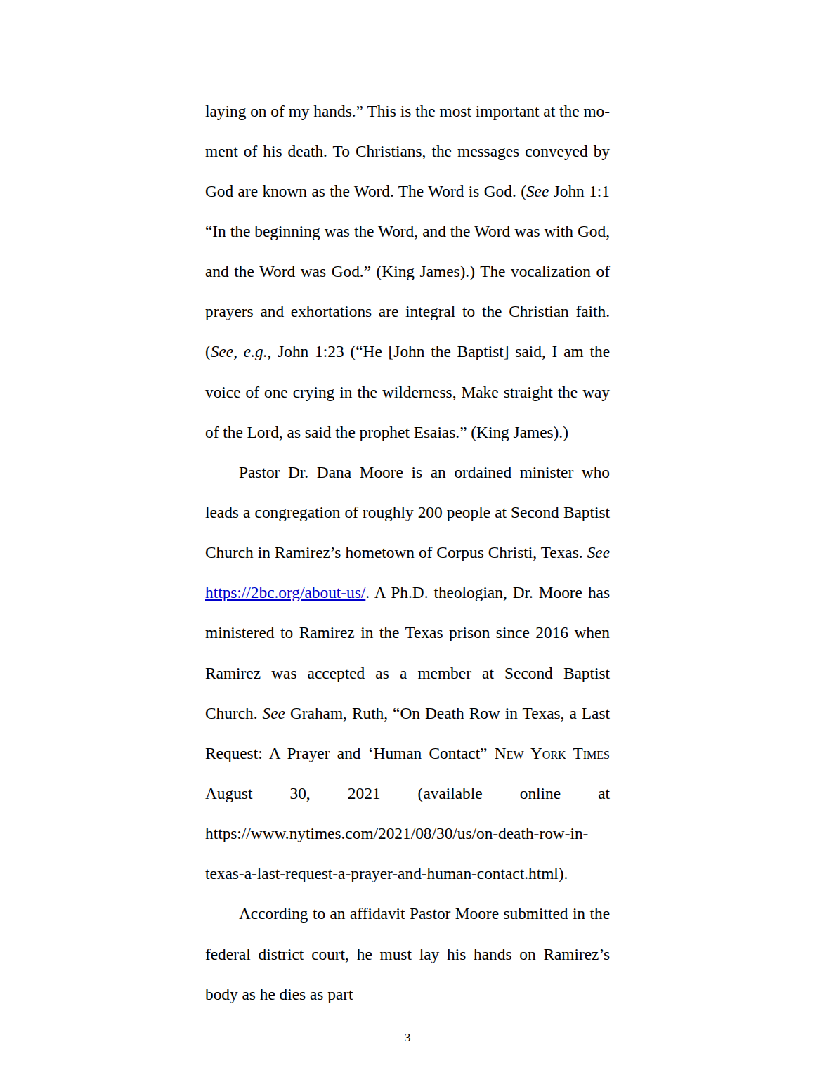laying on of my hands.” This is the most important at the moment of his death. To Christians, the messages conveyed by God are known as the Word. The Word is God. (See John 1:1 “In the beginning was the Word, and the Word was with God, and the Word was God.” (King James).) The vocalization of prayers and exhortations are integral to the Christian faith. (See, e.g., John 1:23 (“He [John the Baptist] said, I am the voice of one crying in the wilderness, Make straight the way of the Lord, as said the prophet Esaias.” (King James).)
Pastor Dr. Dana Moore is an ordained minister who leads a congregation of roughly 200 people at Second Baptist Church in Ramirez’s hometown of Corpus Christi, Texas. See https://2bc.org/about-us/. A Ph.D. theologian, Dr. Moore has ministered to Ramirez in the Texas prison since 2016 when Ramirez was accepted as a member at Second Baptist Church. See Graham, Ruth, “On Death Row in Texas, a Last Request: A Prayer and ‘Human Contact” New York Times August 30, 2021 (available online at https://www.nytimes.com/2021/08/30/us/on-death-row-in-texas-a-last-request-a-prayer-and-human-contact.html).
According to an affidavit Pastor Moore submitted in the federal district court, he must lay his hands on Ramirez’s body as he dies as part
3